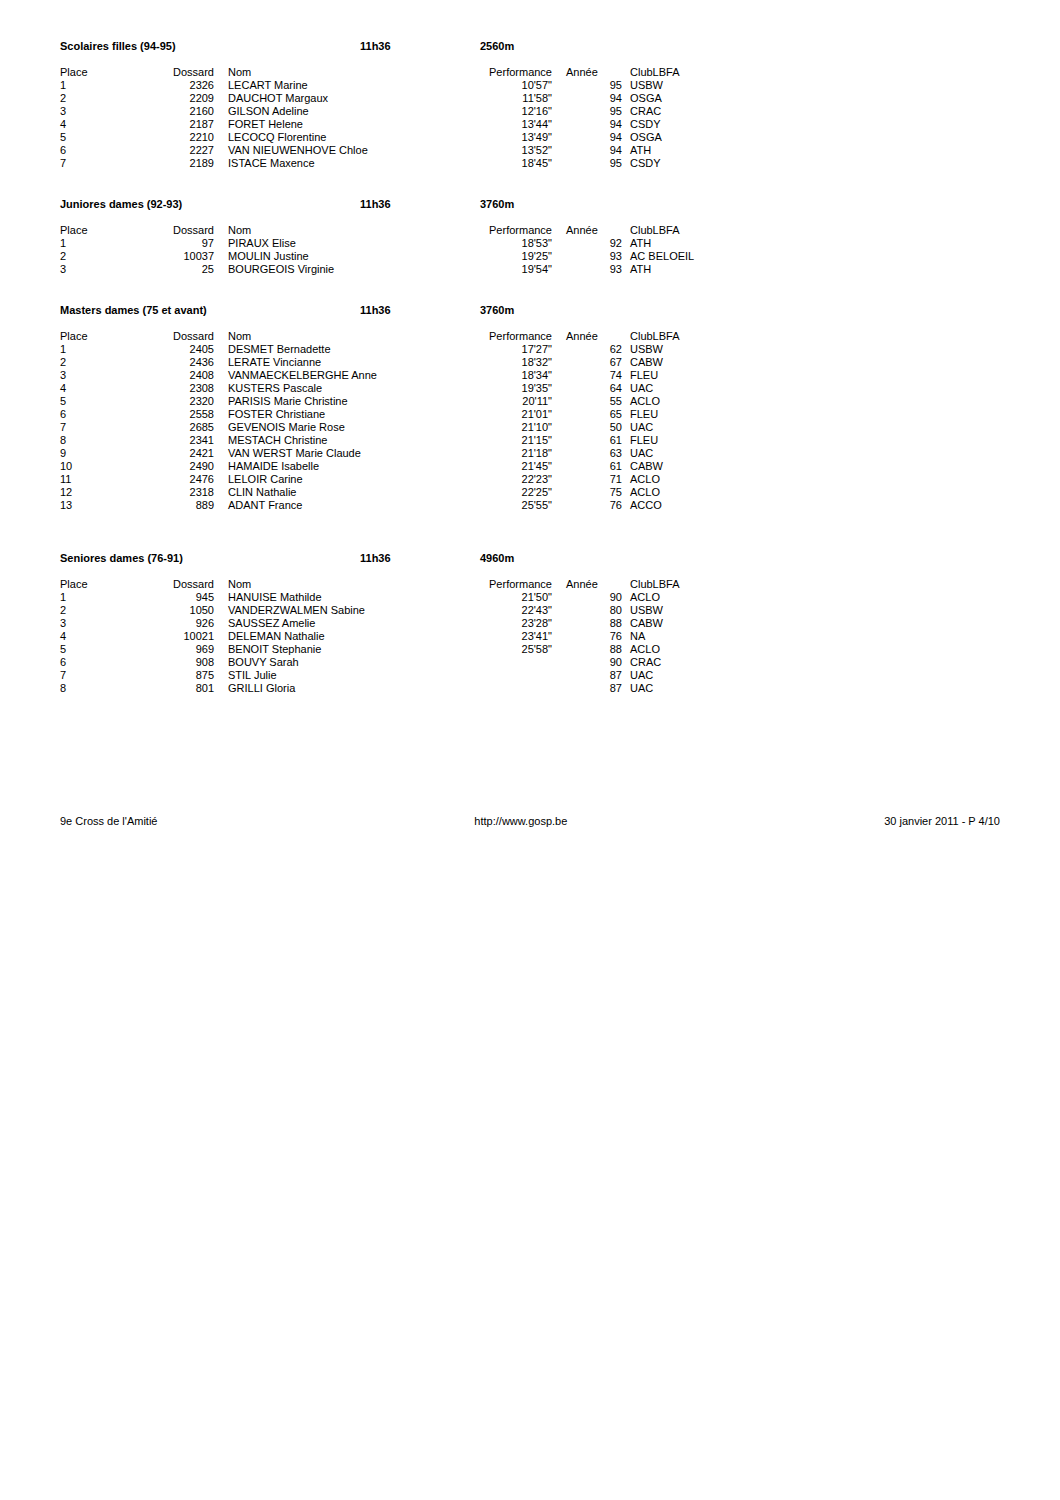Scolaires filles (94-95)
11h36
2560m
| Place | Dossard | Nom | Performance | Année | ClubLBFA |
| --- | --- | --- | --- | --- | --- |
| 1 | 2326 | LECART Marine | 10'57" | 95 | USBW |
| 2 | 2209 | DAUCHOT Margaux | 11'58" | 94 | OSGA |
| 3 | 2160 | GILSON Adeline | 12'16" | 95 | CRAC |
| 4 | 2187 | FORET Helene | 13'44" | 94 | CSDY |
| 5 | 2210 | LECOCQ Florentine | 13'49" | 94 | OSGA |
| 6 | 2227 | VAN NIEUWENHOVE Chloe | 13'52" | 94 | ATH |
| 7 | 2189 | ISTACE Maxence | 18'45" | 95 | CSDY |
Juniores dames (92-93)
11h36
3760m
| Place | Dossard | Nom | Performance | Année | ClubLBFA |
| --- | --- | --- | --- | --- | --- |
| 1 | 97 | PIRAUX Elise | 18'53" | 92 | ATH |
| 2 | 10037 | MOULIN Justine | 19'25" | 93 | AC BELOEIL |
| 3 | 25 | BOURGEOIS Virginie | 19'54" | 93 | ATH |
Masters dames (75 et avant)
11h36
3760m
| Place | Dossard | Nom | Performance | Année | ClubLBFA |
| --- | --- | --- | --- | --- | --- |
| 1 | 2405 | DESMET Bernadette | 17'27" | 62 | USBW |
| 2 | 2436 | LERATE Vincianne | 18'32" | 67 | CABW |
| 3 | 2408 | VANMAECKELBERGHE Anne | 18'34" | 74 | FLEU |
| 4 | 2308 | KUSTERS Pascale | 19'35" | 64 | UAC |
| 5 | 2320 | PARISIS Marie Christine | 20'11" | 55 | ACLO |
| 6 | 2558 | FOSTER Christiane | 21'01" | 65 | FLEU |
| 7 | 2685 | GEVENOIS Marie Rose | 21'10" | 50 | UAC |
| 8 | 2341 | MESTACH Christine | 21'15" | 61 | FLEU |
| 9 | 2421 | VAN WERST Marie Claude | 21'18" | 63 | UAC |
| 10 | 2490 | HAMAIDE Isabelle | 21'45" | 61 | CABW |
| 11 | 2476 | LELOIR Carine | 22'23" | 71 | ACLO |
| 12 | 2318 | CLIN Nathalie | 22'25" | 75 | ACLO |
| 13 | 889 | ADANT France | 25'55" | 76 | ACCO |
Seniores dames (76-91)
11h36
4960m
| Place | Dossard | Nom | Performance | Année | ClubLBFA |
| --- | --- | --- | --- | --- | --- |
| 1 | 945 | HANUISE Mathilde | 21'50" | 90 | ACLO |
| 2 | 1050 | VANDERZWALMEN Sabine | 22'43" | 80 | USBW |
| 3 | 926 | SAUSSEZ Amelie | 23'28" | 88 | CABW |
| 4 | 10021 | DELEMAN Nathalie | 23'41" | 76 | NA |
| 5 | 969 | BENOIT Stephanie | 25'58" | 88 | ACLO |
| 6 | 908 | BOUVY Sarah | | 90 | CRAC |
| 7 | 875 | STIL Julie | | 87 | UAC |
| 8 | 801 | GRILLI Gloria | | 87 | UAC |
9e Cross de l'Amitié
http://www.gosp.be
30 janvier 2011 - P 4/10